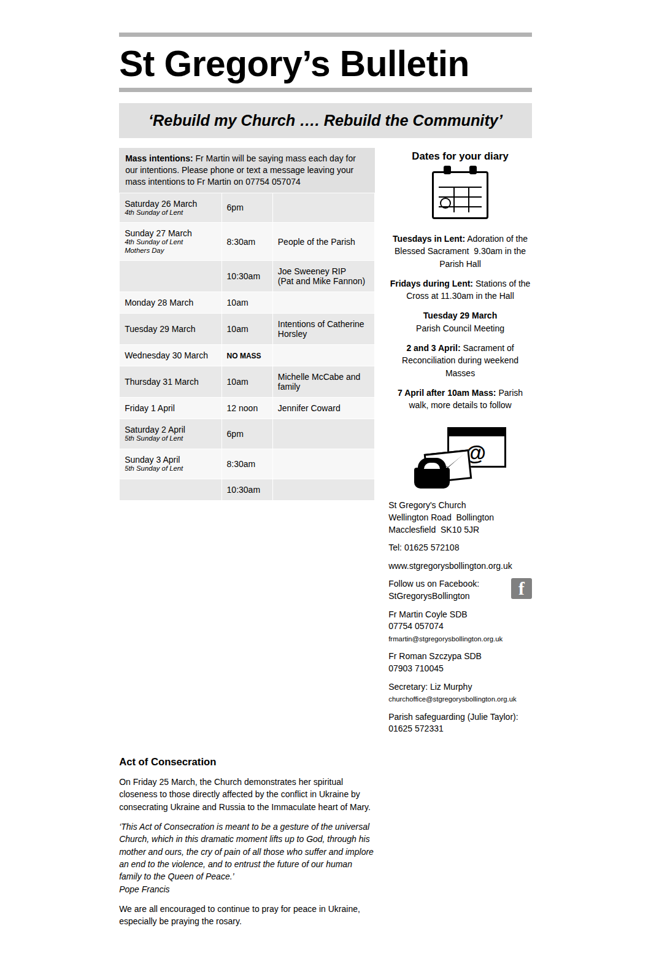St Gregory’s Bulletin
‘Rebuild my Church …. Rebuild the Community’
Mass intentions: Fr Martin will be saying mass each day for our intentions. Please phone or text a message leaving your mass intentions to Fr Martin on 07754 057074
| Saturday 26 March 4th Sunday of Lent | 6pm | |
| Sunday 27 March 4th Sunday of Lent Mothers Day | 8:30am | People of the Parish |
| | 10:30am | Joe Sweeney RIP (Pat and Mike Fannon) |
| Monday 28 March | 10am | |
| Tuesday 29 March | 10am | Intentions of Catherine Horsley |
| Wednesday 30 March | NO MASS | |
| Thursday 31 March | 10am | Michelle McCabe and family |
| Friday 1 April | 12 noon | Jennifer Coward |
| Saturday 2 April 5th Sunday of Lent | 6pm | |
| Sunday 3 April 5th Sunday of Lent | 8:30am | |
| | 10:30am | |
Dates for your diary
Tuesdays in Lent: Adoration of the Blessed Sacrament 9.30am in the Parish Hall
Fridays during Lent: Stations of the Cross at 11.30am in the Hall
Tuesday 29 March
Parish Council Meeting
2 and 3 April: Sacrament of Reconciliation during weekend Masses
7 April after 10am Mass: Parish walk, more details to follow
@
St Gregory's Church
Wellington Road Bollington
Macclesfield SK10 5JR
Tel: 01625 572108
www.stgregorysbollington.org.uk
Follow us on Facebook:
StGregorysBollington
f
Fr Martin Coyle SDB
07754 057074
frmartin@stgregorysbollington.org.uk
Fr Roman Szczypa SDB
07903 710045
Secretary: Liz Murphy
churchoffice@stgregorysbollington.org.uk
Parish safeguarding (Julie Taylor):
01625 572331
Act of Consecration
On Friday 25 March, the Church demonstrates her spiritual closeness to those directly affected by the conflict in Ukraine by consecrating Ukraine and Russia to the Immaculate heart of Mary.
‘This Act of Consecration is meant to be a gesture of the universal Church, which in this dramatic moment lifts up to God, through his mother and ours, the cry of pain of all those who suffer and implore an end to the violence, and to entrust the future of our human family to the Queen of Peace.’
Pope Francis
We are all encouraged to continue to pray for peace in Ukraine, especially be praying the rosary.